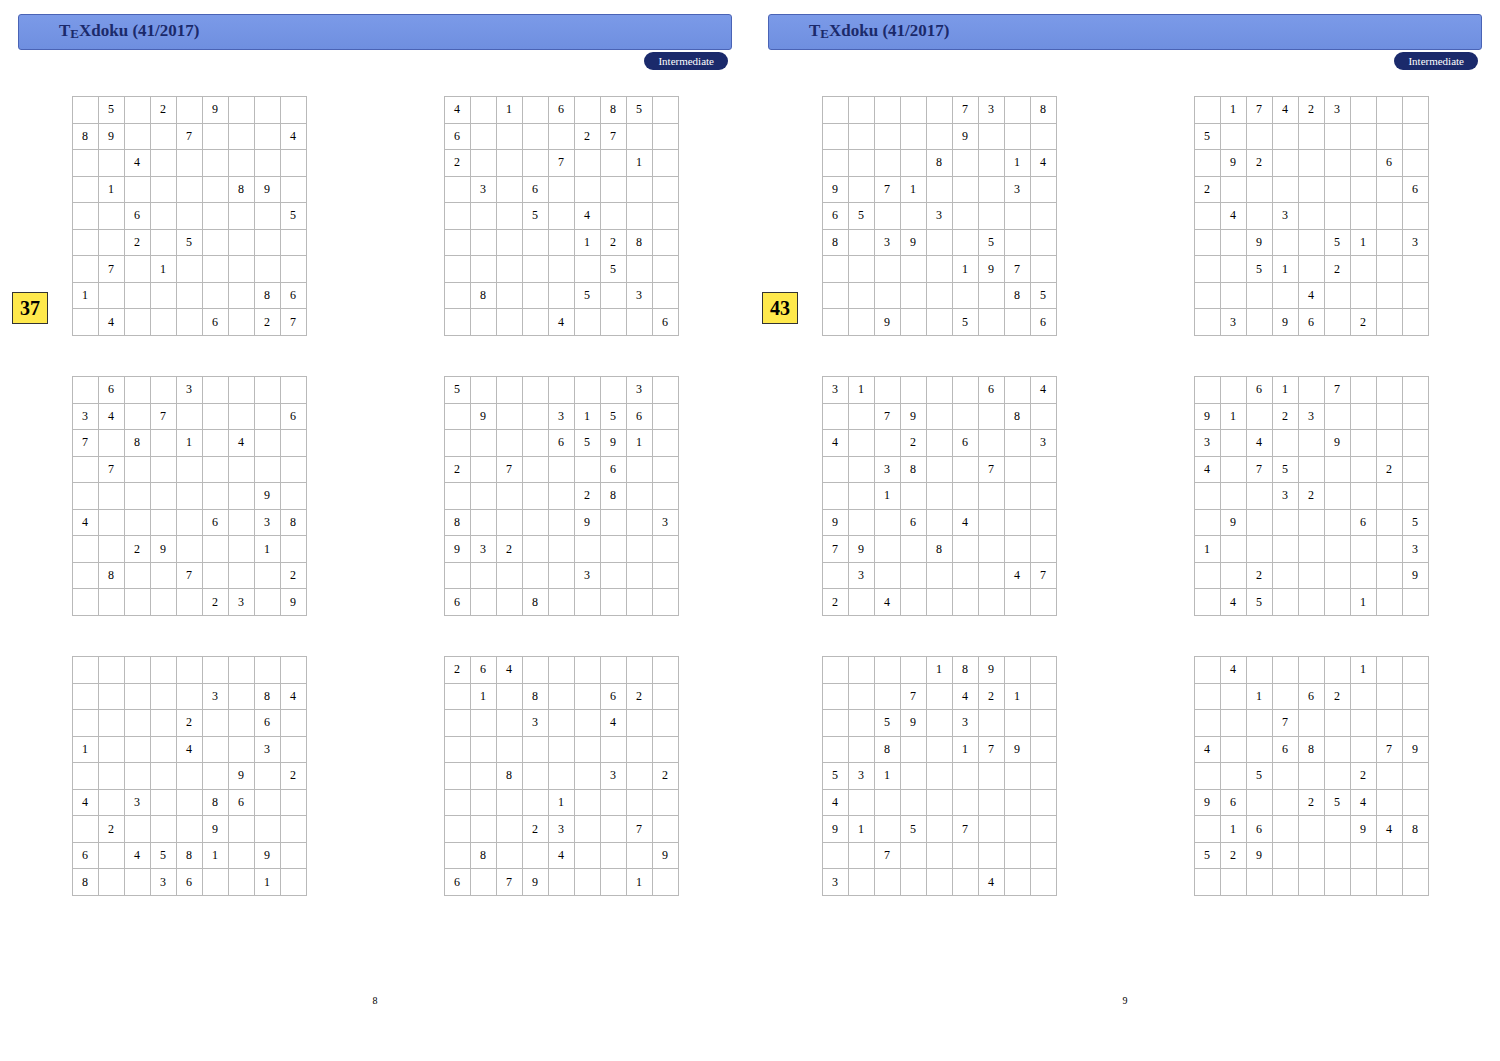TEXdoku (41/2017)
Intermediate
37
| | 5 | | 2 | | 9 | | | |
| 8 | 9 | | | 7 | | | | 4 |
| | | 4 | | | | | | |
| | 1 | | | | | 8 | 9 | |
| | | 6 | | | | | | 5 |
| | | 2 | | 5 | | | | |
| | 7 | | 1 | | | | | |
| 1 | | | | | | | 8 | 6 |
| | 4 | | | | 6 | | 2 | 7 |
| 4 | | 1 | | 6 | | 8 | 5 | |
| 6 | | | | | 2 | 7 | | |
| 2 | | | | 7 | | | 1 | |
| | 3 | | 6 | | | | | |
| | | | 5 | | 4 | | | |
| | | | | | 1 | 2 | 8 | |
| | | | | | | 5 | | |
| | 8 | | | | 5 | | 3 | |
| | | | | 4 | | | | 6 |
| | 6 | | | 3 | | | | |
| 3 | 4 | | 7 | | | | | 6 |
| 7 | | 8 | | 1 | | 4 | | |
| | 7 | | | | | | | |
| | | | | | | | 9 | |
| 4 | | | | | 6 | | 3 | 8 |
| | | 2 | 9 | | | | 1 | |
| | 8 | | | 7 | | | | 2 |
| | | | | | 2 | 3 | | 9 |
| 5 | | | | | | | 3 | |
| | 9 | | | 3 | 1 | 5 | 6 | |
| | | | | 6 | 5 | 9 | 1 | |
| 2 | | 7 | | | | 6 | | |
| | | | | | 2 | 8 | | |
| 8 | | | | | 9 | | | 3 |
| 9 | 3 | 2 | | | | | | |
| | | | | | 3 | | | |
| 6 | | | 8 | | | | | |
| | | | | | 3 | | 8 | 4 |
| | | | | 2 | | | 6 | |
| 1 | | | | 4 | | | 3 | |
| | | | | | | 9 | | 2 |
| 4 | | 3 | | | 8 | 6 | | |
| | 2 | | | | 9 | | | |
| 6 | | 4 | 5 | 8 | 1 | | 9 | |
| 8 | | | 3 | 6 | | | 1 | |
| 2 | 6 | 4 | | | | | | |
| | 1 | | 8 | | | 6 | 2 | |
| | | | 3 | | | 4 | | |
| | | 8 | | | | 3 | | 2 |
| | | | | 1 | | | | |
| | | | 2 | 3 | | | 7 | |
| | 8 | | | 4 | | | | 9 |
| 6 | | 7 | 9 | | | | 1 | |
8
TEXdoku (41/2017)
Intermediate
43
| | | | | | 7 | 3 | | 8 |
| | | | | | 9 | | | |
| | | | | 8 | | | 1 | 4 |
| 9 | | 7 | 1 | | | | 3 | |
| 6 | 5 | | | 3 | | | | |
| 8 | | 3 | 9 | | | 5 | | |
| | | | | | 1 | 9 | 7 | |
| | | | | | | | 8 | 5 |
| | | 9 | | | 5 | | | 6 |
| | 1 | 7 | 4 | 2 | 3 | | | |
| 5 | | | | | | | | |
| | 9 | 2 | | | | | 6 | |
| 2 | | | | | | | | 6 |
| | 4 | | 3 | | | | | |
| | | 9 | | | 5 | 1 | | 3 |
| | | 5 | 1 | | 2 | | | |
| | | | | 4 | | | | |
| | 3 | | 9 | 6 | | 2 | | |
| 3 | 1 | | | | | 6 | | 4 |
| | | 7 | 9 | | | | 8 | |
| 4 | | | 2 | | 6 | | | 3 |
| | | 3 | 8 | | | 7 | | |
| | | 1 | | | | | | |
| 9 | | | 6 | | 4 | | | |
| 7 | 9 | | | 8 | | | | |
| | 3 | | | | | | 4 | 7 |
| 2 | | 4 | | | | | | |
| | | 6 | 1 | | 7 | | | |
| 9 | 1 | | 2 | 3 | | | | |
| 3 | | 4 | | | 9 | | | |
| 4 | | 7 | 5 | | | | 2 | |
| | | | 3 | 2 | | | | |
| | 9 | | | | | 6 | | 5 |
| 1 | | | | | | | | 3 |
| | | 2 | | | | | | 9 |
| | 4 | 5 | | | | 1 | | |
| | | | | 1 | 8 | 9 | | |
| | | | 7 | | 4 | 2 | 1 | |
| | | 5 | 9 | | 3 | | | |
| | | 8 | | | 1 | 7 | 9 | |
| 5 | 3 | 1 | | | | | | |
| 4 | | | | | | | | |
| 9 | 1 | | 5 | | 7 | | | |
| | | 7 | | | | | | |
| 3 | | | | | | 4 | | |
| | 4 | | | | | 1 | | |
| | | 1 | | 6 | 2 | | | |
| | | | 7 | | | | | |
| 4 | | | 6 | 8 | | | 7 | 9 |
| | | 5 | | | | 2 | | |
| 9 | 6 | | | 2 | 5 | 4 | | |
| | 1 | 6 | | | | 9 | 4 | 8 |
| 5 | 2 | 9 | | | | | | |
9